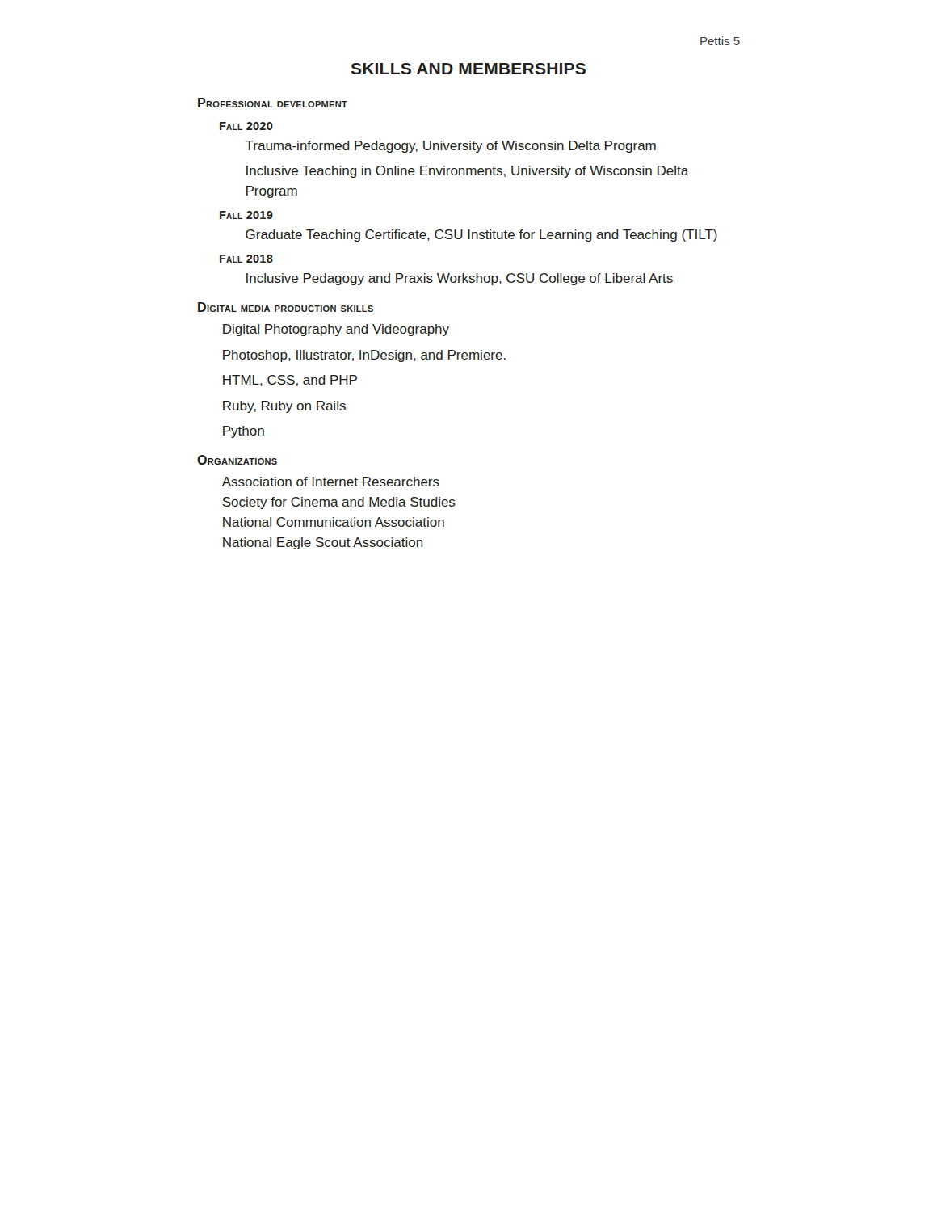Pettis 5
SKILLS AND MEMBERSHIPS
Professional Development
Fall 2020
Trauma-informed Pedagogy, University of Wisconsin Delta Program
Inclusive Teaching in Online Environments, University of Wisconsin Delta Program
Fall 2019
Graduate Teaching Certificate, CSU Institute for Learning and Teaching (TILT)
Fall 2018
Inclusive Pedagogy and Praxis Workshop, CSU College of Liberal Arts
Digital Media Production Skills
Digital Photography and Videography
Photoshop, Illustrator, InDesign, and Premiere.
HTML, CSS, and PHP
Ruby, Ruby on Rails
Python
Organizations
Association of Internet Researchers
Society for Cinema and Media Studies
National Communication Association
National Eagle Scout Association